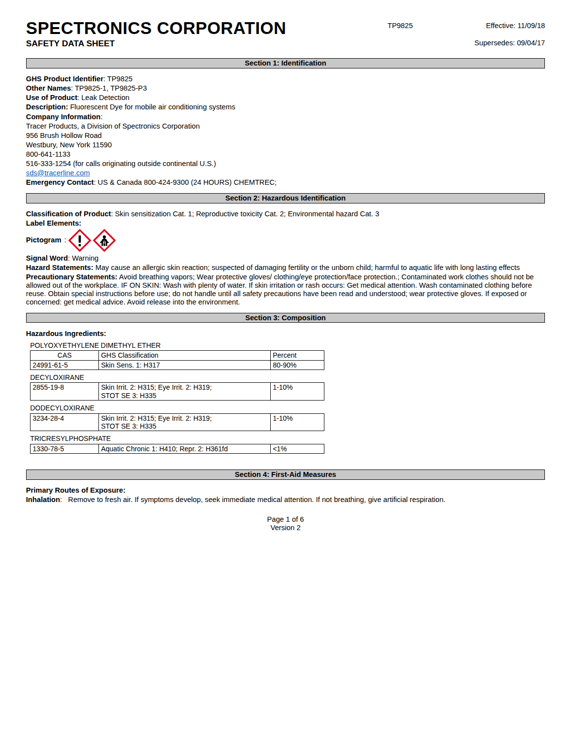SPECTRONICS CORPORATION TP9825 Effective: 11/09/18
SAFETY DATA SHEET Supersedes: 09/04/17
Section 1: Identification
GHS Product Identifier: TP9825
Other Names: TP9825-1, TP9825-P3
Use of Product: Leak Detection
Description: Fluorescent Dye for mobile air conditioning systems
Company Information:
Tracer Products, a Division of Spectronics Corporation
956 Brush Hollow Road
Westbury, New York 11590
800-641-1133
516-333-1254 (for calls originating outside continental U.S.)
sds@tracerline.com
Emergency Contact: US & Canada 800-424-9300 (24 HOURS) CHEMTREC;
Section 2: Hazardous Identification
Classification of Product: Skin sensitization Cat. 1; Reproductive toxicity Cat. 2; Environmental hazard Cat. 3
Label Elements:
Pictogram:
Signal Word: Warning
Hazard Statements: May cause an allergic skin reaction; suspected of damaging fertility or the unborn child; harmful to aquatic life with long lasting effects
Precautionary Statements: Avoid breathing vapors; Wear protective gloves/ clothing/eye protection/face protection.; Contaminated work clothes should not be allowed out of the workplace. IF ON SKIN: Wash with plenty of water. If skin irritation or rash occurs: Get medical attention. Wash contaminated clothing before reuse. Obtain special instructions before use; do not handle until all safety precautions have been read and understood; wear protective gloves. If exposed or concerned: get medical advice. Avoid release into the environment.
Section 3: Composition
Hazardous Ingredients:
POLYOXYETHYLENE DIMETHYL ETHER
| CAS | GHS Classification | Percent |
| 24991-61-5 | Skin Sens. 1: H317 | 80-90% |
DECYLOXIRANE
| 2855-19-8 | Skin Irrit. 2: H315; Eye Irrit. 2: H319; STOT SE 3: H335 | 1-10% |
DODECYLOXIRANE
| 3234-28-4 | Skin Irrit. 2: H315; Eye Irrit. 2: H319; STOT SE 3: H335 | 1-10% |
TRICRESYLPHOSPHATE
| 1330-78-5 | Aquatic Chronic 1: H410; Repr. 2: H361fd | <1% |
Section 4: First-Aid Measures
Primary Routes of Exposure:
Inhalation: Remove to fresh air. If symptoms develop, seek immediate medical attention. If not breathing, give artificial respiration.
Page 1 of 6
Version 2